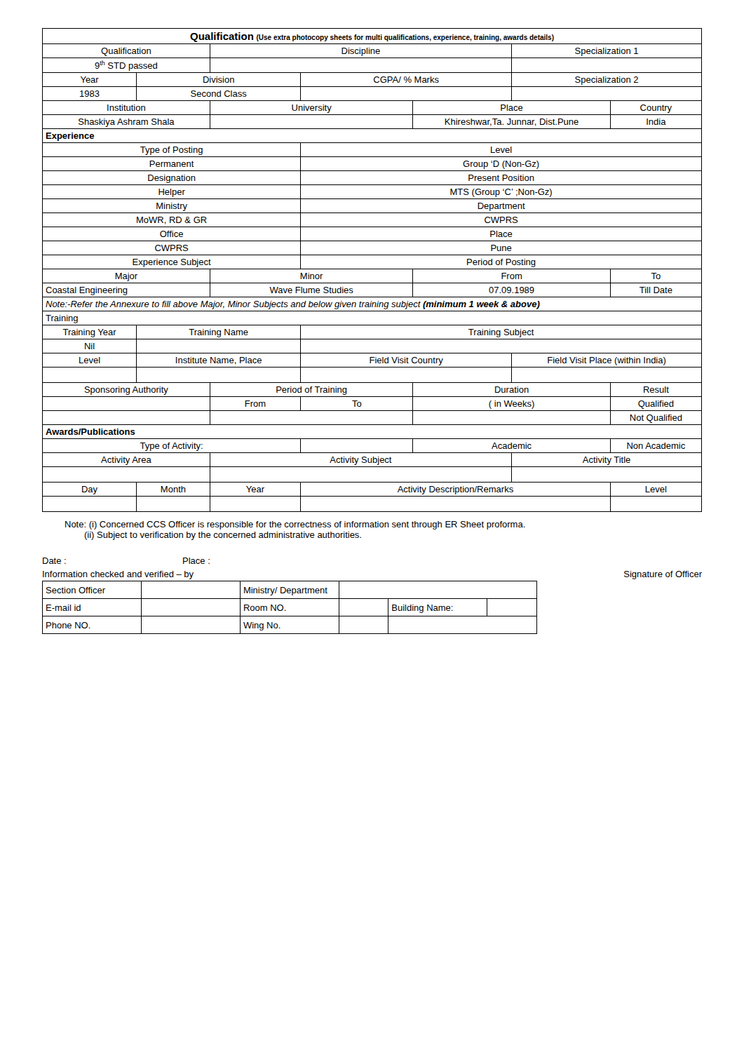| Qualification (Use extra photocopy sheets for multi qualifications, experience, training, awards details) |
| Qualification | Discipline | Specialization 1 |
| 9 th STD passed | | |
| Year | Division | CGPA/ % Marks | Specialization 2 |
| 1983 | Second Class | | |
| Institution | University | Place | Country |
| Shaskiya Ashram Shala | | Khireshwar,Ta. Junnar, Dist.Pune | India |
| Experience |
| Type of Posting | Level |
| Permanent | Group ‘D (Non-Gz) |
| Designation | Present Position |
| Helper | MTS (Group ‘C’ ;Non-Gz) |
| Ministry | Department |
| MoWR, RD & GR | CWPRS |
| Office | Place |
| CWPRS | Pune |
| Experience Subject | Period of Posting |
| Major | Minor | From | To |
| Coastal Engineering | Wave Flume Studies | 07.09.1989 | Till Date |
| Note:-Refer the Annexure to fill above Major, Minor Subjects and below given training subject (minimum 1 week & above) |
| Training |
| Training Year | Training Name | Training Subject |
| Nil | | |
| Level | Institute Name, Place | Field Visit Country | Field Visit Place (within India) |
| Sponsoring Authority | Period of Training | Duration | Result |
| | From | To | ( in Weeks) | Qualified |
| | | | Not Qualified |
| Awards/Publications |
| Type of Activity: | | Academic | Non Academic |
| Activity Area | Activity Subject | Activity Title |
| Day | Month | Year | Activity Description/Remarks | Level |
Note: (i) Concerned CCS Officer is responsible for the correctness of information sent through ER Sheet proforma.
(ii) Subject to verification by the concerned administrative authorities.
Date :
Place :
Information checked and verified – by
Signature of Officer
| Section Officer | | Ministry/ Department | |
| E-mail id | | Room NO. | | Building Name: | |
| Phone NO. | | Wing No. | | |